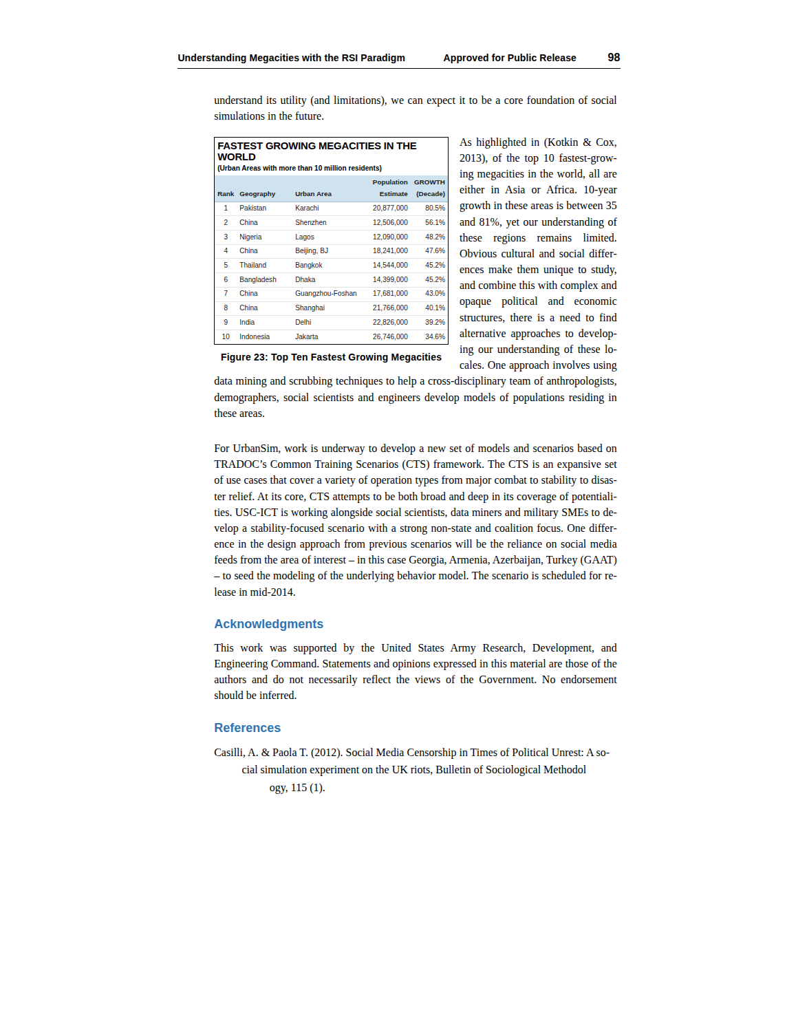Understanding Megacities with the RSI Paradigm Approved for Public Release 98
understand its utility (and limitations), we can expect it to be a core foundation of social simulations in the future.
FASTEST GROWING MEGACITIES IN THE WORLD (Urban Areas with more than 10 million residents)
| | | | Population | GROWTH |
| --- | --- | --- | --- | --- |
| Rank | Geography | Urban Area | Estimate | (Decade) |
| 1 | Pakistan | Karachi | 20,877,000 | 80.5% |
| 2 | China | Shenzhen | 12,506,000 | 56.1% |
| 3 | Nigeria | Lagos | 12,090,000 | 48.2% |
| 4 | China | Beijing, BJ | 18,241,000 | 47.6% |
| 5 | Thailand | Bangkok | 14,544,000 | 45.2% |
| 6 | Bangladesh | Dhaka | 14,399,000 | 45.2% |
| 7 | China | Guangzhou-Foshan | 17,681,000 | 43.0% |
| 8 | China | Shanghai | 21,766,000 | 40.1% |
| 9 | India | Delhi | 22,826,000 | 39.2% |
| 10 | Indonesia | Jakarta | 26,746,000 | 34.6% |
Figure 23: Top Ten Fastest Growing Megacities
As highlighted in (Kotkin & Cox, 2013), of the top 10 fastest-growing megacities in the world, all are either in Asia or Africa. 10-year growth in these areas is between 35 and 81%, yet our un­derstanding of these regions remains lim­ited. Obvious cultural and social differences make them unique to study, and combine this with complex and opaque political and economic structures, there is a need to find alternative approaches to developing our understanding of these locales. One approach involves using data mining and scrubbing techniques to help a cross-disciplinary team of anthropologists, demographers, social scientists and engineers develop models of populations residing in these areas.
For UrbanSim, work is underway to develop a new set of models and scenarios based on TRADOC’s Common Training Scenarios (CTS) framework. The CTS is an expansive set of use cases that cover a variety of operation types from major combat to stability to disaster relief. At its core, CTS attempts to be both broad and deep in its coverage of potentialities. USC-ICT is working alongside social scientists, data miners and military SMEs to develop a stability-focused scenario with a strong non-state and coalition focus. One difference in the design approach from previous sce­narios will be the reliance on social media feeds from the area of interest – in this case Georgia, Armenia, Azerbaijan, Turkey (GAAT) – to seed the modeling of the un­derlying behavior model. The scenario is scheduled for release in mid-2014.
Acknowledgments
This work was supported by the United States Army Research, Development, and Engineering Command. Statements and opinions expressed in this material are those of the authors and do not necessarily reflect the views of the Government. No endorsement should be inferred.
References
Casilli, A. & Paola T. (2012). Social Media Censorship in Times of Political Unrest: A social simulation experiment on the UK riots, Bulletin of Sociological Methodol­ogy, 115 (1).